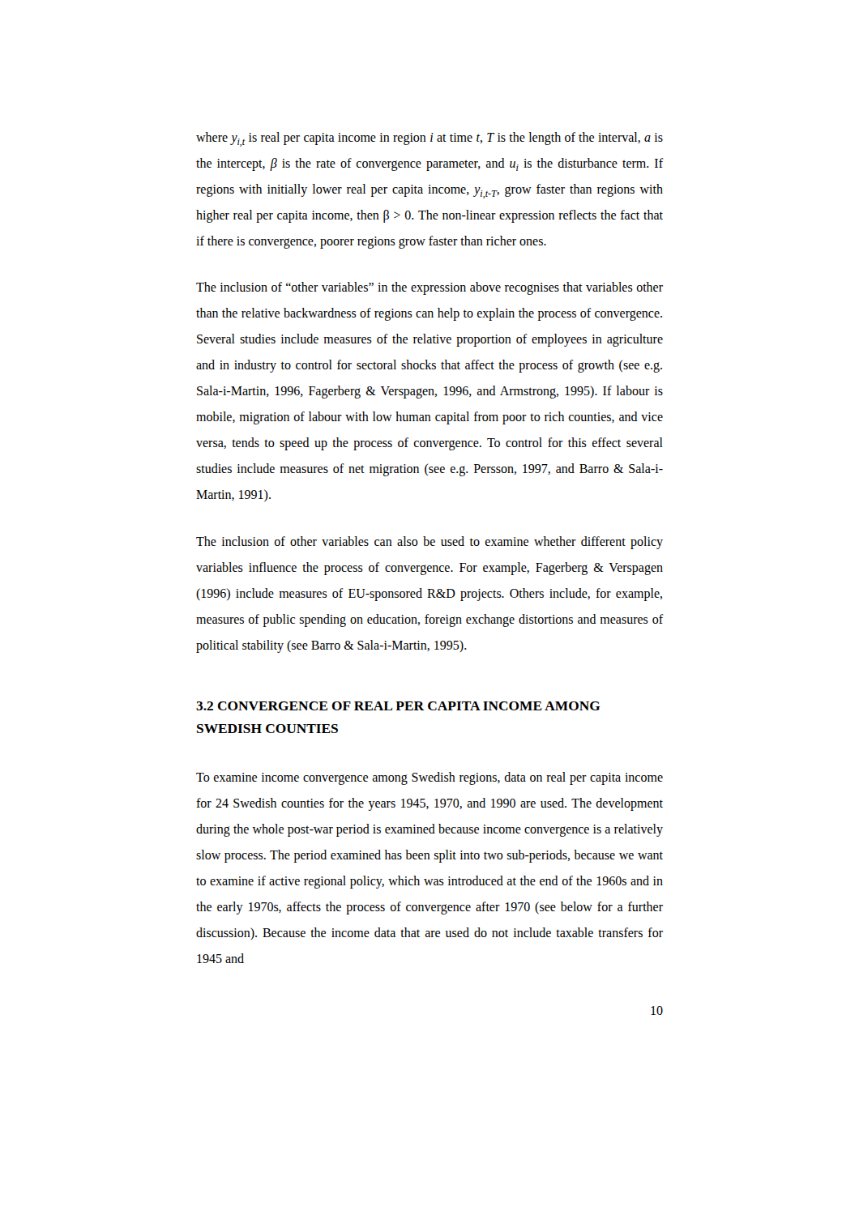where yi,t is real per capita income in region i at time t, T is the length of the interval, a is the intercept, β is the rate of convergence parameter, and ui is the disturbance term. If regions with initially lower real per capita income, yi,t-T, grow faster than regions with higher real per capita income, then β > 0. The non-linear expression reflects the fact that if there is convergence, poorer regions grow faster than richer ones.
The inclusion of “other variables” in the expression above recognises that variables other than the relative backwardness of regions can help to explain the process of convergence. Several studies include measures of the relative proportion of employees in agriculture and in industry to control for sectoral shocks that affect the process of growth (see e.g. Sala-i-Martin, 1996, Fagerberg & Verspagen, 1996, and Armstrong, 1995). If labour is mobile, migration of labour with low human capital from poor to rich counties, and vice versa, tends to speed up the process of convergence. To control for this effect several studies include measures of net migration (see e.g. Persson, 1997, and Barro & Sala-i-Martin, 1991).
The inclusion of other variables can also be used to examine whether different policy variables influence the process of convergence. For example, Fagerberg & Verspagen (1996) include measures of EU-sponsored R&D projects. Others include, for example, measures of public spending on education, foreign exchange distortions and measures of political stability (see Barro & Sala-i-Martin, 1995).
3.2 CONVERGENCE OF REAL PER CAPITA INCOME AMONG SWEDISH COUNTIES
To examine income convergence among Swedish regions, data on real per capita income for 24 Swedish counties for the years 1945, 1970, and 1990 are used. The development during the whole post-war period is examined because income convergence is a relatively slow process. The period examined has been split into two sub-periods, because we want to examine if active regional policy, which was introduced at the end of the 1960s and in the early 1970s, affects the process of convergence after 1970 (see below for a further discussion). Because the income data that are used do not include taxable transfers for 1945 and
10